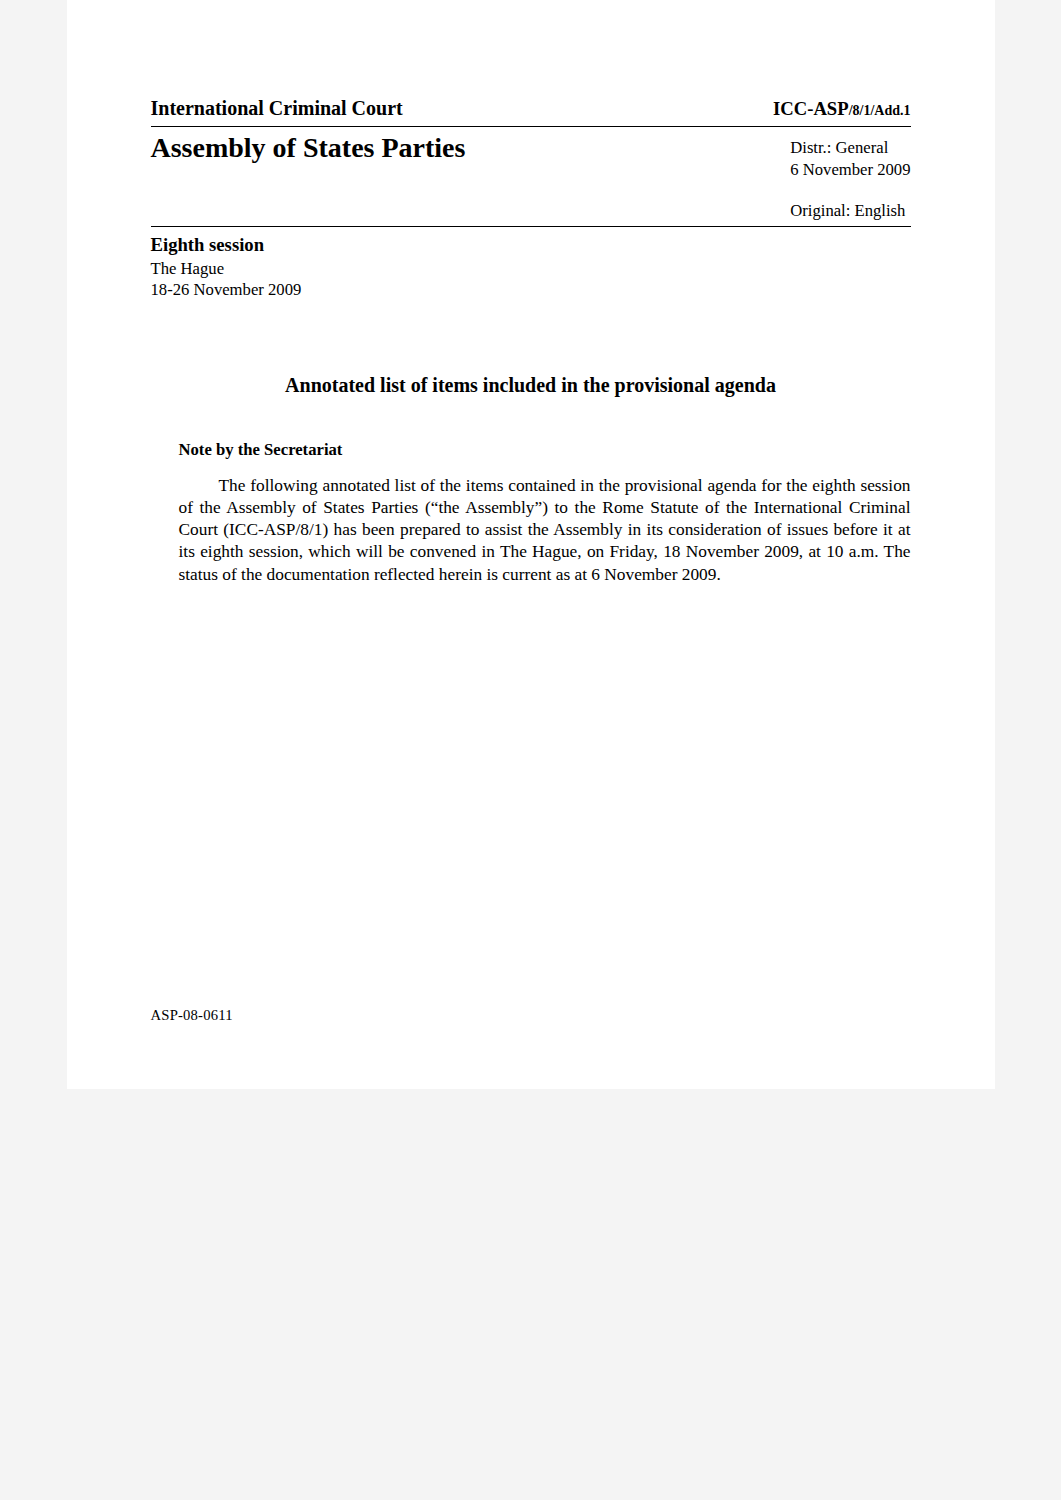International Criminal Court ICC-ASP/8/1/Add.1
Assembly of States Parties
Distr.: General
6 November 2009
Original: English
Eighth session
The Hague
18-26 November 2009
Annotated list of items included in the provisional agenda
Note by the Secretariat
The following annotated list of the items contained in the provisional agenda for the eighth session of the Assembly of States Parties (“the Assembly”) to the Rome Statute of the International Criminal Court (ICC-ASP/8/1) has been prepared to assist the Assembly in its consideration of issues before it at its eighth session, which will be convened in The Hague, on Friday, 18 November 2009, at 10 a.m. The status of the documentation reflected herein is current as at 6 November 2009.
ASP-08-0611